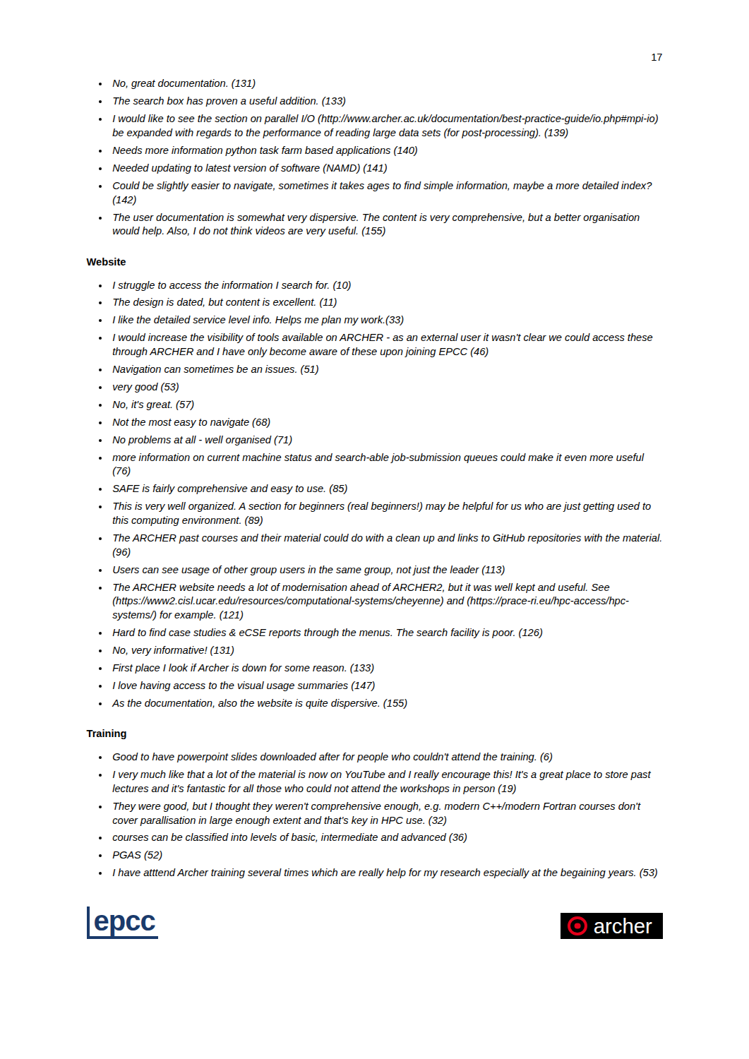17
No, great documentation. (131)
The search box has proven a useful addition. (133)
I would like to see the section on parallel I/O (http://www.archer.ac.uk/documentation/best-practice-guide/io.php#mpi-io) be expanded with regards to the performance of reading large data sets (for post-processing). (139)
Needs more information python task farm based applications (140)
Needed updating to latest version of software (NAMD) (141)
Could be slightly easier to navigate, sometimes it takes ages to find simple information, maybe a more detailed index? (142)
The user documentation is somewhat very dispersive. The content is very comprehensive, but a better organisation would help. Also, I do not think videos are very useful. (155)
Website
I struggle to access the information I search for. (10)
The design is dated, but content is excellent. (11)
I like the detailed service level info. Helps me plan my work.(33)
I would increase the visibility of tools available on ARCHER - as an external user it wasn't clear we could access these through ARCHER and I have only become aware of these upon joining EPCC (46)
Navigation can sometimes be an issues. (51)
very good (53)
No, it's great. (57)
Not the most easy to navigate (68)
No problems at all - well organised (71)
more information on current machine status and search-able job-submission queues could make it even more useful (76)
SAFE is fairly comprehensive and easy to use. (85)
This is very well organized. A section for beginners (real beginners!) may be helpful for us who are just getting used to this computing environment. (89)
The ARCHER past courses and their material could do with a clean up and links to GitHub repositories with the material. (96)
Users can see usage of other group users in the same group, not just the leader (113)
The ARCHER website needs a lot of modernisation ahead of ARCHER2, but it was well kept and useful. See (https://www2.cisl.ucar.edu/resources/computational-systems/cheyenne) and (https://prace-ri.eu/hpc-access/hpc-systems/) for example. (121)
Hard to find case studies & eCSE reports through the menus. The search facility is poor. (126)
No, very informative! (131)
First place I look if Archer is down for some reason. (133)
I love having access to the visual usage summaries (147)
As the documentation, also the website is quite dispersive. (155)
Training
Good to have powerpoint slides downloaded after for people who couldn't attend the training. (6)
I very much like that a lot of the material is now on YouTube and I really encourage this! It's a great place to store past lectures and it's fantastic for all those who could not attend the workshops in person (19)
They were good, but I thought they weren't comprehensive enough, e.g. modern C++/modern Fortran courses don't cover parallisation in large enough extent and that's key in HPC use. (32)
courses can be classified into levels of basic, intermediate and advanced (36)
PGAS (52)
I have atttend Archer training several times which are really help for my research especially at the begaining years. (53)
epcc
archer